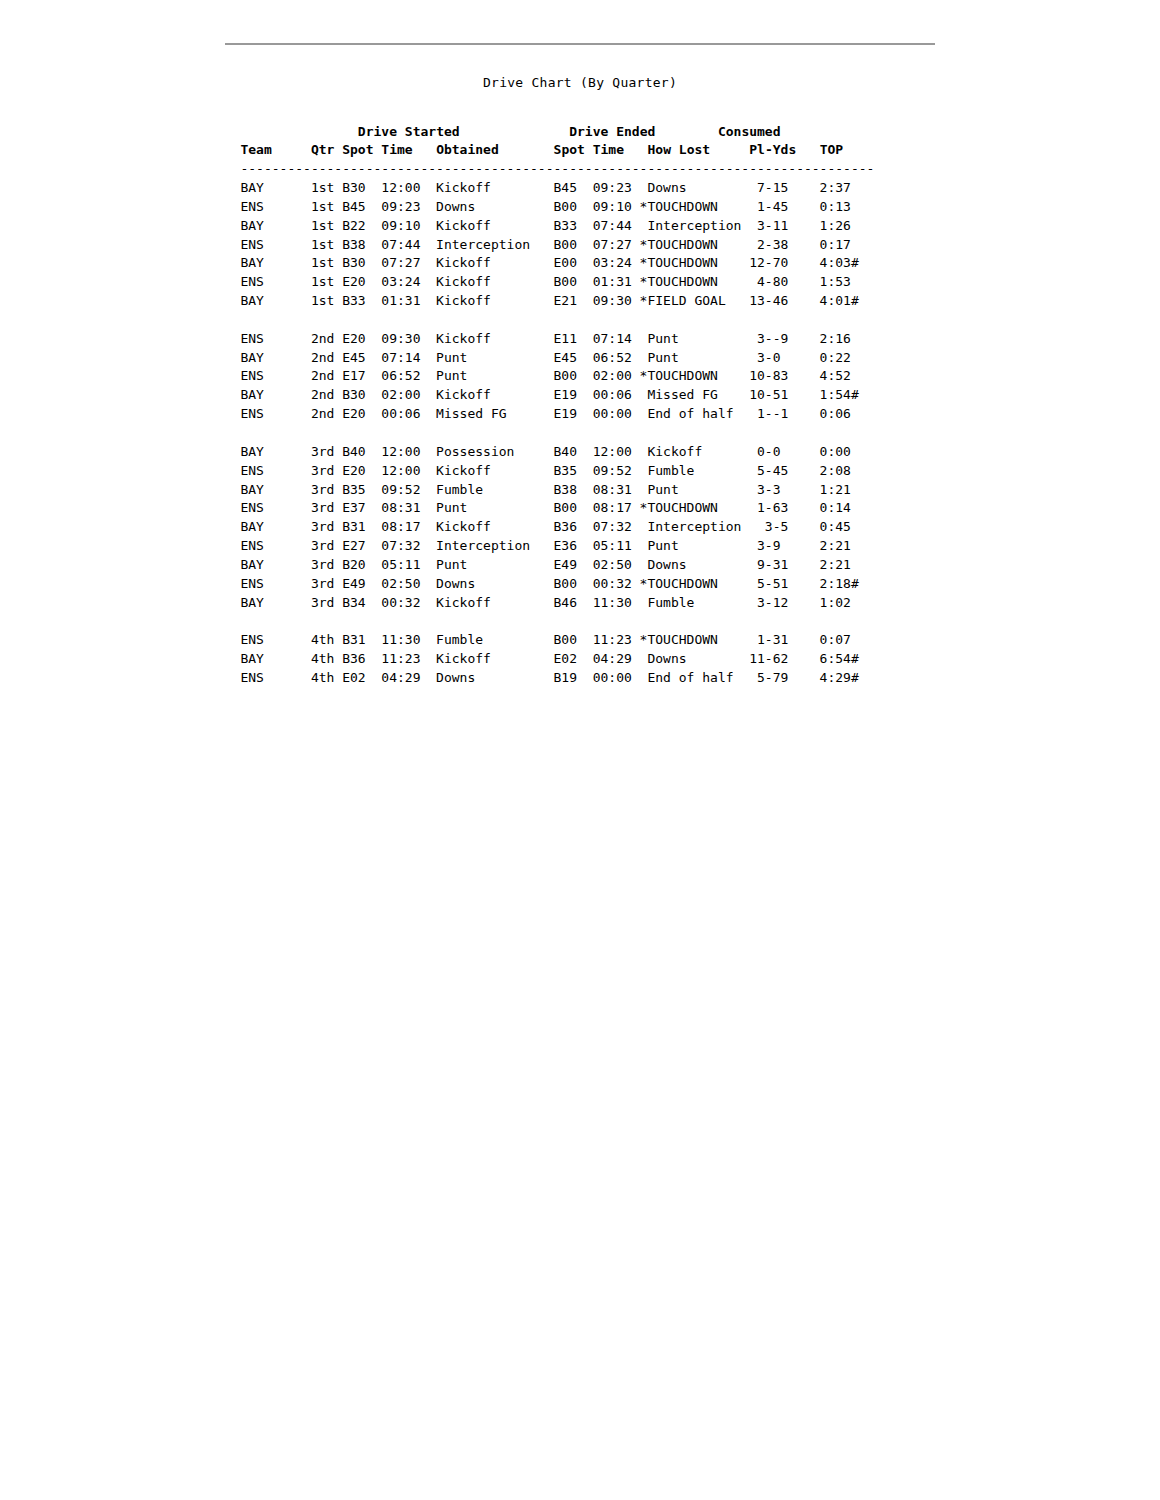Drive Chart (By Quarter)
                 Drive Started              Drive Ended        Consumed
  Team     Qtr Spot Time   Obtained       Spot Time   How Lost     Pl-Yds   TOP
  ---------------------------------------------------------------------------------
  BAY      1st B30  12:00  Kickoff        B45  09:23  Downs         7-15    2:37
  ENS      1st B45  09:23  Downs          B00  09:10 *TOUCHDOWN     1-45    0:13
  BAY      1st B22  09:10  Kickoff        B33  07:44  Interception  3-11    1:26
  ENS      1st B38  07:44  Interception   B00  07:27 *TOUCHDOWN     2-38    0:17
  BAY      1st B30  07:27  Kickoff        E00  03:24 *TOUCHDOWN    12-70    4:03#
  ENS      1st E20  03:24  Kickoff        B00  01:31 *TOUCHDOWN     4-80    1:53
  BAY      1st B33  01:31  Kickoff        E21  09:30 *FIELD GOAL   13-46    4:01#

  ENS      2nd E20  09:30  Kickoff        E11  07:14  Punt          3--9    2:16
  BAY      2nd E45  07:14  Punt           E45  06:52  Punt          3-0     0:22
  ENS      2nd E17  06:52  Punt           B00  02:00 *TOUCHDOWN    10-83    4:52
  BAY      2nd B30  02:00  Kickoff        E19  00:06  Missed FG    10-51    1:54#
  ENS      2nd E20  00:06  Missed FG      E19  00:00  End of half   1--1    0:06

  BAY      3rd B40  12:00  Possession     B40  12:00  Kickoff       0-0     0:00
  ENS      3rd E20  12:00  Kickoff        B35  09:52  Fumble        5-45    2:08
  BAY      3rd B35  09:52  Fumble         B38  08:31  Punt          3-3     1:21
  ENS      3rd E37  08:31  Punt           B00  08:17 *TOUCHDOWN     1-63    0:14
  BAY      3rd B31  08:17  Kickoff        B36  07:32  Interception   3-5    0:45
  ENS      3rd E27  07:32  Interception   E36  05:11  Punt          3-9     2:21
  BAY      3rd B20  05:11  Punt           E49  02:50  Downs         9-31    2:21
  ENS      3rd E49  02:50  Downs          B00  00:32 *TOUCHDOWN     5-51    2:18#
  BAY      3rd B34  00:32  Kickoff        B46  11:30  Fumble        3-12    1:02

  ENS      4th B31  11:30  Fumble         B00  11:23 *TOUCHDOWN     1-31    0:07
  BAY      4th B36  11:23  Kickoff        E02  04:29  Downs        11-62    6:54#
  ENS      4th E02  04:29  Downs          B19  00:00  End of half   5-79    4:29#